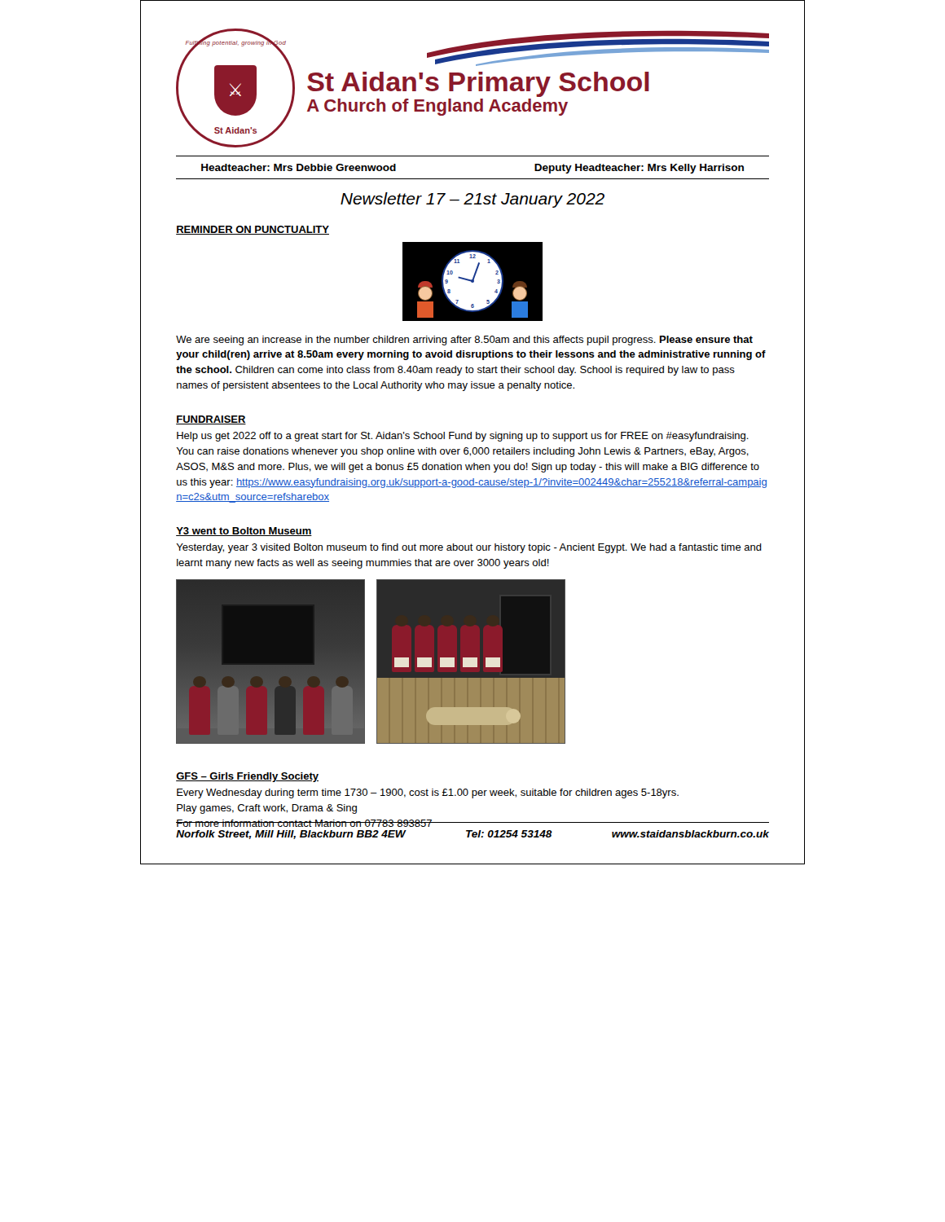Fulfilling potential, growing in God
⚔
St Aidan's
St Aidan's Primary School
A Church of England Academy
Headteacher: Mrs Debbie Greenwood
Deputy Headteacher: Mrs Kelly Harrison
Newsletter 17 – 21st January 2022
REMINDER ON PUNCTUALITY
12 1 2 3 4 5 6 7 8 9 10 11
We are seeing an increase in the number children arriving after 8.50am and this affects pupil progress. Please ensure that your child(ren) arrive at 8.50am every morning to avoid disruptions to their lessons and the administrative running of the school. Children can come into class from 8.40am ready to start their school day. School is required by law to pass names of persistent absentees to the Local Authority who may issue a penalty notice.
FUNDRAISER
Help us get 2022 off to a great start for St. Aidan's School Fund by signing up to support us for FREE on #easyfundraising. You can raise donations whenever you shop online with over 6,000 retailers including John Lewis & Partners, eBay, Argos, ASOS, M&S and more. Plus, we will get a bonus £5 donation when you do! Sign up today - this will make a BIG difference to us this year: https://www.easyfundraising.org.uk/support-a-good-cause/step-1/?invite=002449&char=255218&referral-campaign=c2s&utm_source=refsharebox
Y3 went to Bolton Museum
Yesterday, year 3 visited Bolton museum to find out more about our history topic - Ancient Egypt. We had a fantastic time and learnt many new facts as well as seeing mummies that are over 3000 years old!
GFS – Girls Friendly Society
Every Wednesday during term time 1730 – 1900, cost is £1.00 per week, suitable for children ages 5-18yrs.
Play games, Craft work, Drama & Sing
For more information contact Marion on 07783 893857
Norfolk Street, Mill Hill, Blackburn BB2 4EW
Tel: 01254 53148
www.staidansblackburn.co.uk